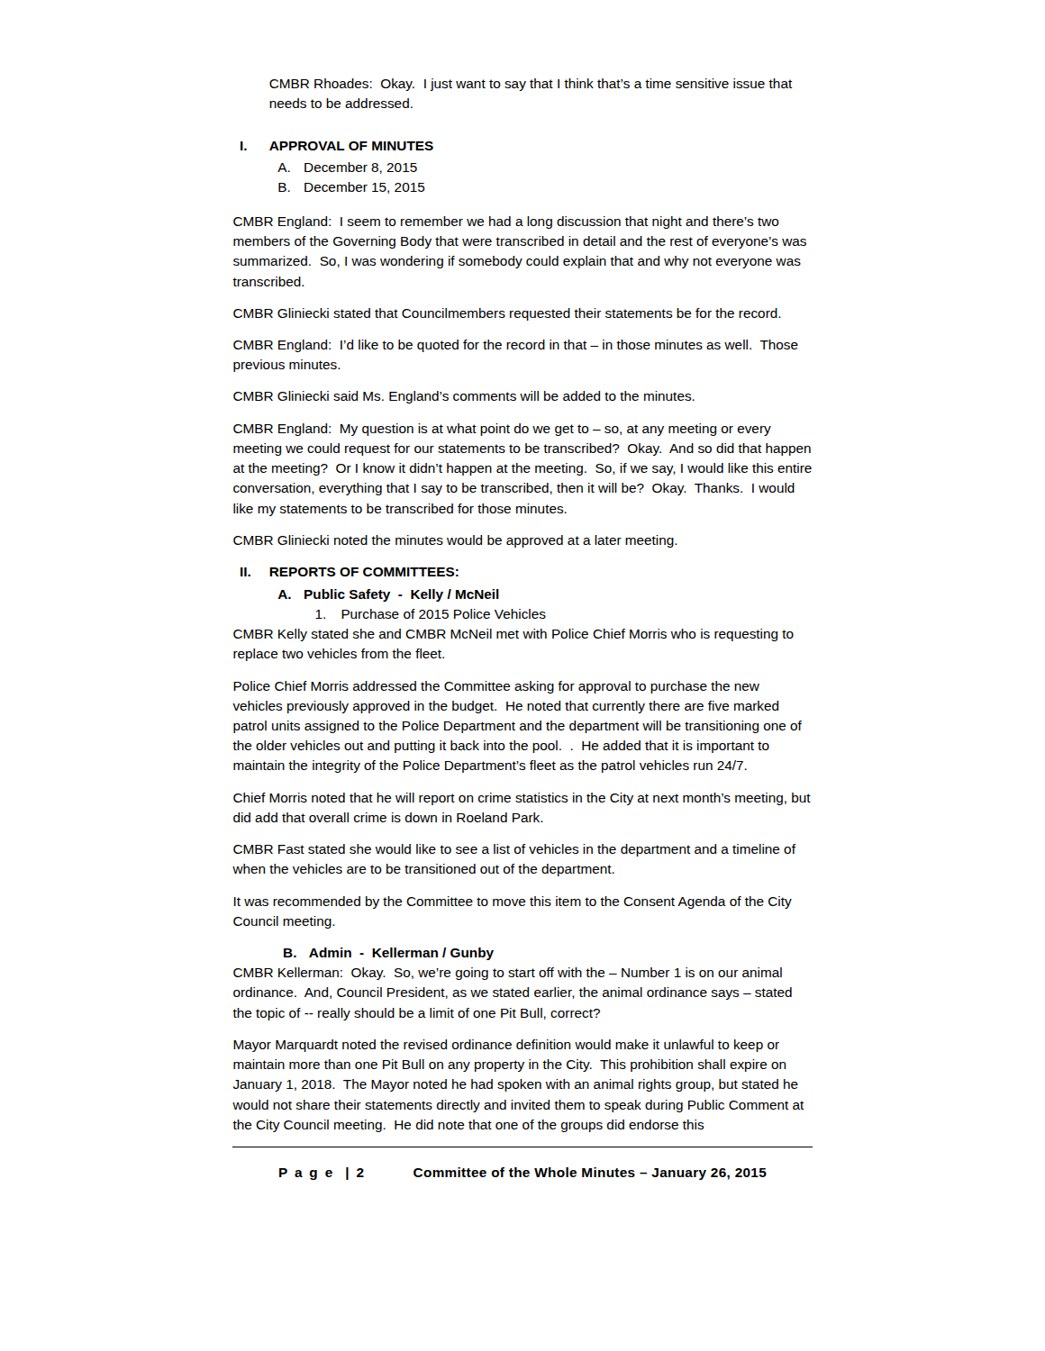CMBR Rhoades: Okay. I just want to say that I think that’s a time sensitive issue that needs to be addressed.
I.
APPROVAL OF MINUTES
A.
December 8, 2015
B.
December 15, 2015
CMBR England: I seem to remember we had a long discussion that night and there’s two members of the Governing Body that were transcribed in detail and the rest of everyone’s was summarized. So, I was wondering if somebody could explain that and why not everyone was transcribed.
CMBR Gliniecki stated that Councilmembers requested their statements be for the record.
CMBR England: I’d like to be quoted for the record in that – in those minutes as well. Those previous minutes.
CMBR Gliniecki said Ms. England’s comments will be added to the minutes.
CMBR England: My question is at what point do we get to – so, at any meeting or every meeting we could request for our statements to be transcribed? Okay. And so did that happen at the meeting? Or I know it didn’t happen at the meeting. So, if we say, I would like this entire conversation, everything that I say to be transcribed, then it will be? Okay. Thanks. I would like my statements to be transcribed for those minutes.
CMBR Gliniecki noted the minutes would be approved at a later meeting.
II.
REPORTS OF COMMITTEES:
A.
Public Safety - Kelly / McNeil
1.
Purchase of 2015 Police Vehicles
CMBR Kelly stated she and CMBR McNeil met with Police Chief Morris who is requesting to replace two vehicles from the fleet.
Police Chief Morris addressed the Committee asking for approval to purchase the new vehicles previously approved in the budget. He noted that currently there are five marked patrol units assigned to the Police Department and the department will be transitioning one of the older vehicles out and putting it back into the pool. . He added that it is important to maintain the integrity of the Police Department’s fleet as the patrol vehicles run 24/7.
Chief Morris noted that he will report on crime statistics in the City at next month’s meeting, but did add that overall crime is down in Roeland Park.
CMBR Fast stated she would like to see a list of vehicles in the department and a timeline of when the vehicles are to be transitioned out of the department.
It was recommended by the Committee to move this item to the Consent Agenda of the City Council meeting.
B.
Admin - Kellerman / Gunby
CMBR Kellerman: Okay. So, we’re going to start off with the – Number 1 is on our animal ordinance. And, Council President, as we stated earlier, the animal ordinance says – stated the topic of -- really should be a limit of one Pit Bull, correct?
Mayor Marquardt noted the revised ordinance definition would make it unlawful to keep or maintain more than one Pit Bull on any property in the City. This prohibition shall expire on January 1, 2018. The Mayor noted he had spoken with an animal rights group, but stated he would not share their statements directly and invited them to speak during Public Comment at the City Council meeting. He did note that one of the groups did endorse this
P a g e | 2 Committee of the Whole Minutes – January 26, 2015